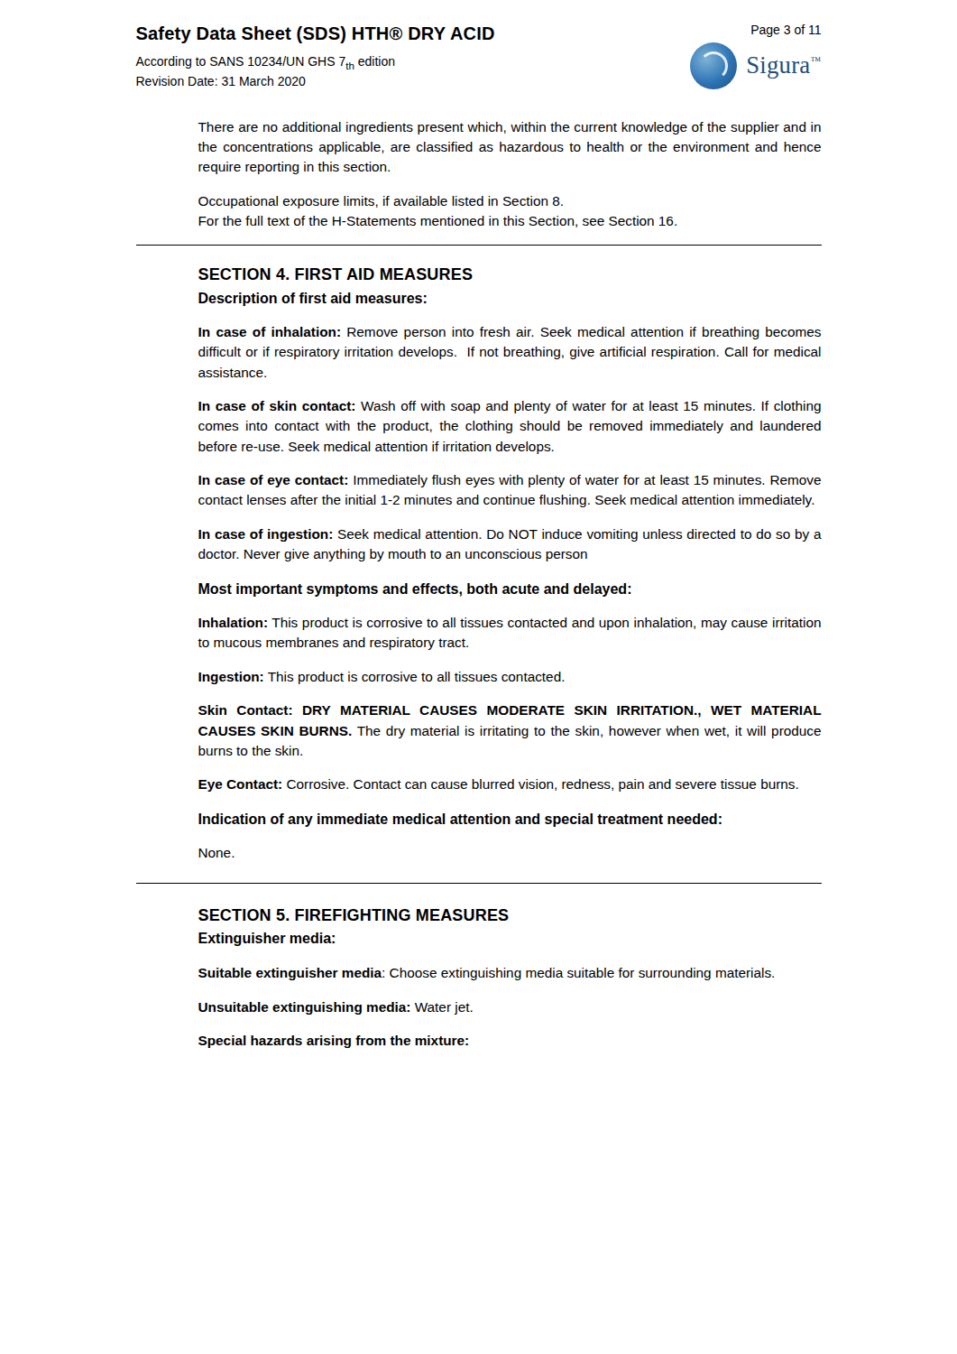Safety Data Sheet (SDS) HTH® DRY ACID
According to SANS 10234/UN GHS 7th edition
Revision Date: 31 March 2020
Page 3 of 11
Sigura™
There are no additional ingredients present which, within the current knowledge of the supplier and in the concentrations applicable, are classified as hazardous to health or the environment and hence require reporting in this section.
Occupational exposure limits, if available listed in Section 8.
For the full text of the H-Statements mentioned in this Section, see Section 16.
SECTION 4. FIRST AID MEASURES
Description of first aid measures:
In case of inhalation: Remove person into fresh air. Seek medical attention if breathing becomes difficult or if respiratory irritation develops. If not breathing, give artificial respiration. Call for medical assistance.
In case of skin contact: Wash off with soap and plenty of water for at least 15 minutes. If clothing comes into contact with the product, the clothing should be removed immediately and laundered before re-use. Seek medical attention if irritation develops.
In case of eye contact: Immediately flush eyes with plenty of water for at least 15 minutes. Remove contact lenses after the initial 1-2 minutes and continue flushing. Seek medical attention immediately.
In case of ingestion: Seek medical attention. Do NOT induce vomiting unless directed to do so by a doctor. Never give anything by mouth to an unconscious person
Most important symptoms and effects, both acute and delayed:
Inhalation: This product is corrosive to all tissues contacted and upon inhalation, may cause irritation to mucous membranes and respiratory tract.
Ingestion: This product is corrosive to all tissues contacted.
Skin Contact: DRY MATERIAL CAUSES MODERATE SKIN IRRITATION., WET MATERIAL CAUSES SKIN BURNS. The dry material is irritating to the skin, however when wet, it will produce burns to the skin.
Eye Contact: Corrosive. Contact can cause blurred vision, redness, pain and severe tissue burns.
Indication of any immediate medical attention and special treatment needed:
None.
SECTION 5. FIREFIGHTING MEASURES
Extinguisher media:
Suitable extinguisher media: Choose extinguishing media suitable for surrounding materials.
Unsuitable extinguishing media: Water jet.
Special hazards arising from the mixture: